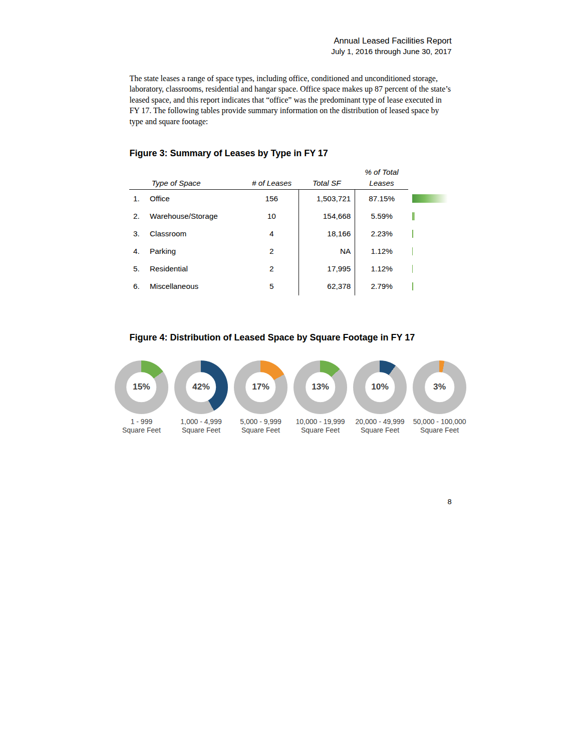Annual Leased Facilities Report
July 1, 2016 through June 30, 2017
The state leases a range of space types, including office, conditioned and unconditioned storage, laboratory, classrooms, residential and hangar space. Office space makes up 87 percent of the state’s leased space, and this report indicates that “office” was the predominant type of lease executed in FY 17. The following tables provide summary information on the distribution of leased space by type and square footage:
Figure 3: Summary of Leases by Type in FY 17
| | | | | % of Total | |
| --- | --- | --- | --- | --- | --- |
| | Type of Space | # of Leases | Total SF | Leases | |
| 1. | Office | 156 | 1,503,721 | 87.15% | |
| 2. | Warehouse/Storage | 10 | 154,668 | 5.59% | |
| 3. | Classroom | 4 | 18,166 | 2.23% | |
| 4. | Parking | 2 | NA | 1.12% | |
| 5. | Residential | 2 | 17,995 | 1.12% | |
| 6. | Miscellaneous | 5 | 62,378 | 2.79% | |
Figure 4: Distribution of Leased Space by Square Footage in FY 17
15%
1 - 999
Square Feet
42%
1,000 - 4,999
Square Feet
17%
5,000 - 9,999
Square Feet
13%
10,000 - 19,999
Square Feet
10%
20,000 - 49,999
Square Feet
3%
50,000 - 100,000
Square Feet
8